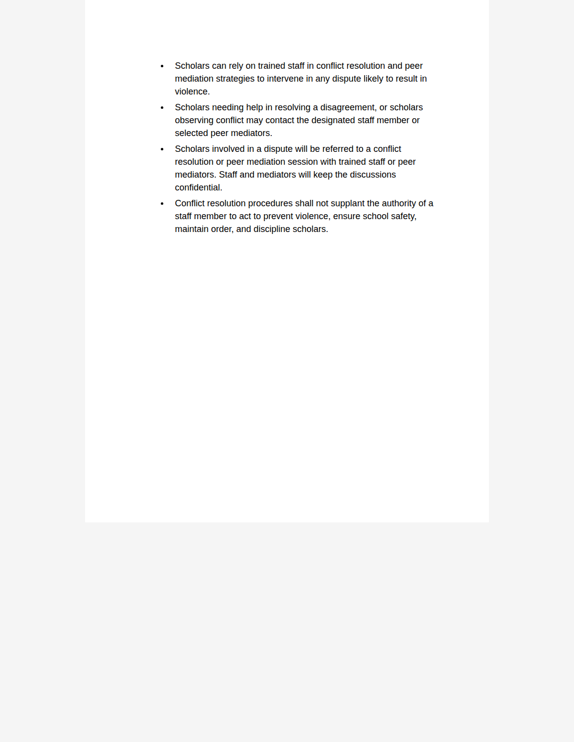Scholars can rely on trained staff in conflict resolution and peer mediation strategies to intervene in any dispute likely to result in violence.
Scholars needing help in resolving a disagreement, or scholars observing conflict may contact the designated staff member or selected peer mediators.
Scholars involved in a dispute will be referred to a conflict resolution or peer mediation session with trained staff or peer mediators. Staff and mediators will keep the discussions confidential.
Conflict resolution procedures shall not supplant the authority of a staff member to act to prevent violence, ensure school safety, maintain order, and discipline scholars.